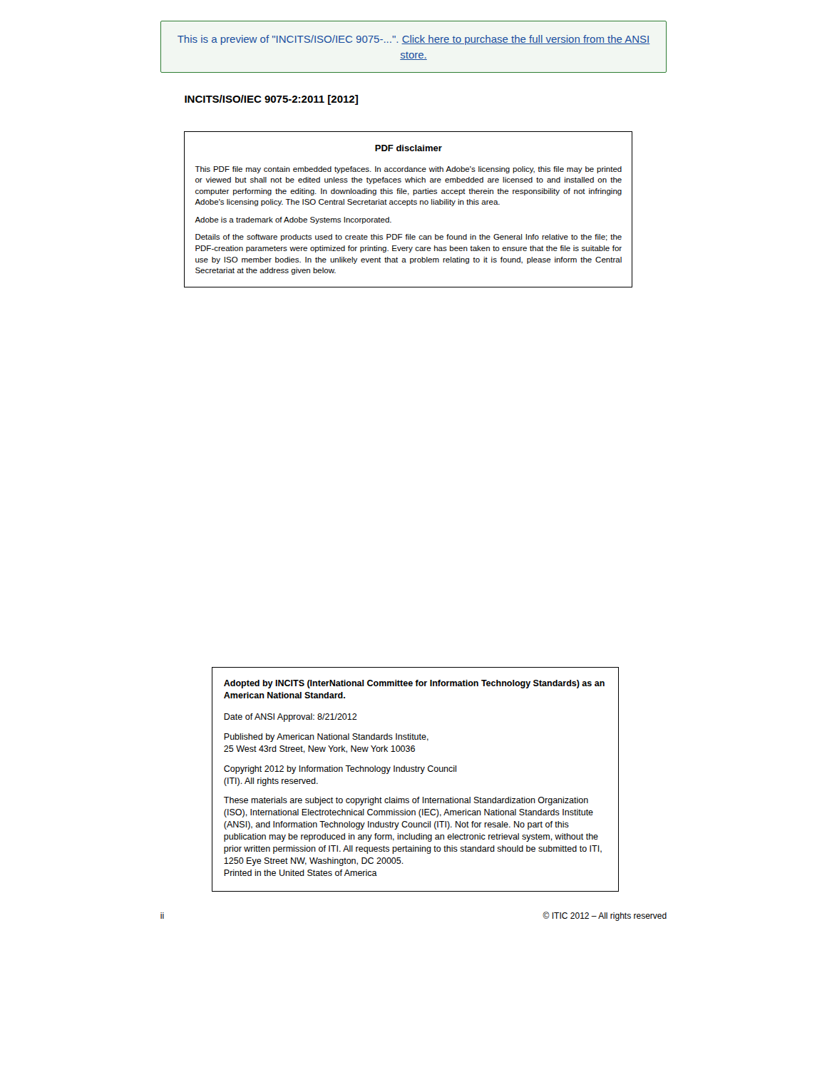This is a preview of "INCITS/ISO/IEC 9075-...". Click here to purchase the full version from the ANSI store.
INCITS/ISO/IEC 9075-2:2011 [2012]
PDF disclaimer
This PDF file may contain embedded typefaces. In accordance with Adobe's licensing policy, this file may be printed or viewed but shall not be edited unless the typefaces which are embedded are licensed to and installed on the computer performing the editing. In downloading this file, parties accept therein the responsibility of not infringing Adobe's licensing policy. The ISO Central Secretariat accepts no liability in this area.
Adobe is a trademark of Adobe Systems Incorporated.
Details of the software products used to create this PDF file can be found in the General Info relative to the file; the PDF-creation parameters were optimized for printing. Every care has been taken to ensure that the file is suitable for use by ISO member bodies. In the unlikely event that a problem relating to it is found, please inform the Central Secretariat at the address given below.
Adopted by INCITS (InterNational Committee for Information Technology Standards) as an American National Standard.
Date of ANSI Approval: 8/21/2012
Published by American National Standards Institute,
25 West 43rd Street, New York, New York 10036
Copyright 2012 by Information Technology Industry Council
(ITI). All rights reserved.
These materials are subject to copyright claims of International Standardization Organization (ISO), International Electrotechnical Commission (IEC), American National Standards Institute (ANSI), and Information Technology Industry Council (ITI). Not for resale. No part of this publication may be reproduced in any form, including an electronic retrieval system, without the prior written permission of ITI. All requests pertaining to this standard should be submitted to ITI, 1250 Eye Street NW, Washington, DC 20005.
Printed in the United States of America
ii
© ITIC 2012 – All rights reserved